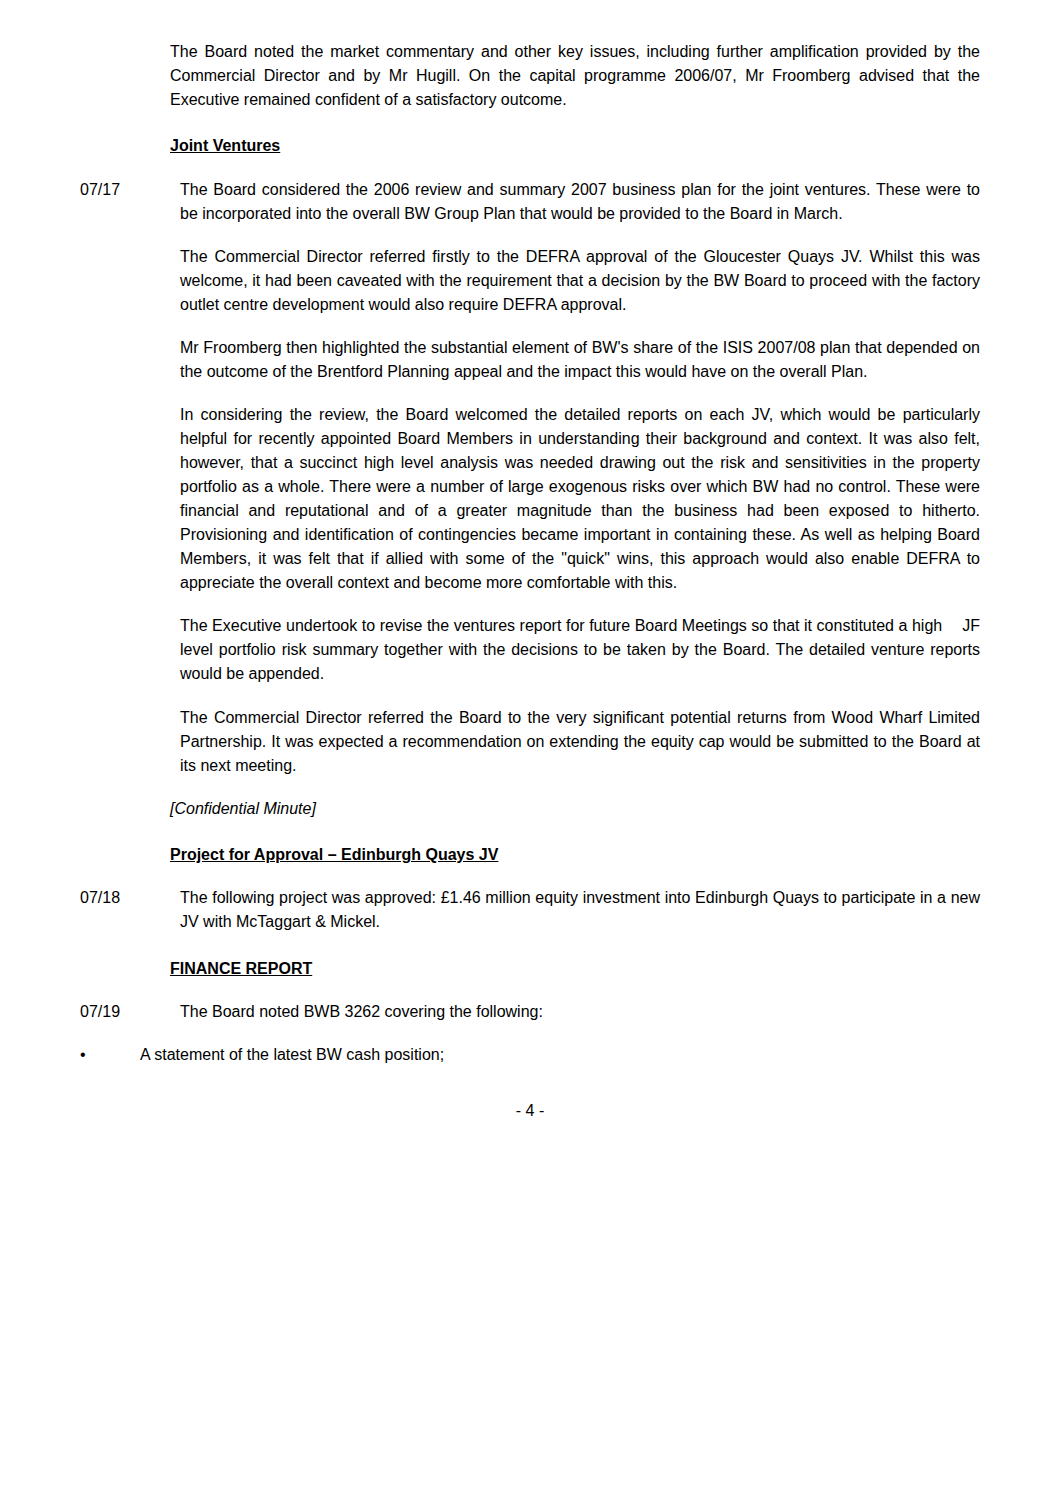The Board noted the market commentary and other key issues, including further amplification provided by the Commercial Director and by Mr Hugill. On the capital programme 2006/07, Mr Froomberg advised that the Executive remained confident of a satisfactory outcome.
Joint Ventures
07/17
The Board considered the 2006 review and summary 2007 business plan for the joint ventures. These were to be incorporated into the overall BW Group Plan that would be provided to the Board in March.
The Commercial Director referred firstly to the DEFRA approval of the Gloucester Quays JV. Whilst this was welcome, it had been caveated with the requirement that a decision by the BW Board to proceed with the factory outlet centre development would also require DEFRA approval.
Mr Froomberg then highlighted the substantial element of BW's share of the ISIS 2007/08 plan that depended on the outcome of the Brentford Planning appeal and the impact this would have on the overall Plan.
In considering the review, the Board welcomed the detailed reports on each JV, which would be particularly helpful for recently appointed Board Members in understanding their background and context. It was also felt, however, that a succinct high level analysis was needed drawing out the risk and sensitivities in the property portfolio as a whole. There were a number of large exogenous risks over which BW had no control. These were financial and reputational and of a greater magnitude than the business had been exposed to hitherto. Provisioning and identification of contingencies became important in containing these. As well as helping Board Members, it was felt that if allied with some of the "quick" wins, this approach would also enable DEFRA to appreciate the overall context and become more comfortable with this.
JFThe Executive undertook to revise the ventures report for future Board Meetings so that it constituted a high level portfolio risk summary together with the decisions to be taken by the Board. The detailed venture reports would be appended.
The Commercial Director referred the Board to the very significant potential returns from Wood Wharf Limited Partnership. It was expected a recommendation on extending the equity cap would be submitted to the Board at its next meeting.
[Confidential Minute]
Project for Approval – Edinburgh Quays JV
07/18
The following project was approved: £1.46 million equity investment into Edinburgh Quays to participate in a new JV with McTaggart & Mickel.
FINANCE REPORT
07/19
The Board noted BWB 3262 covering the following:
A statement of the latest BW cash position;
- 4 -